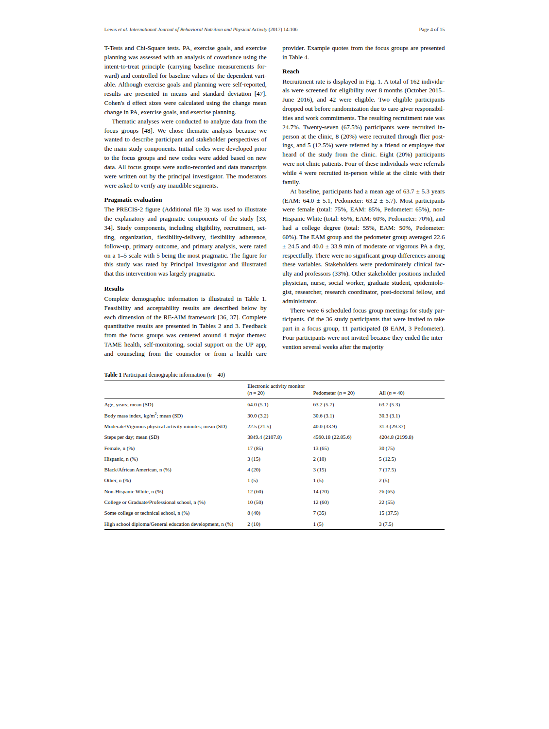Lewis et al. International Journal of Behavioral Nutrition and Physical Activity (2017) 14:106
Page 4 of 15
T-Tests and Chi-Square tests. PA, exercise goals, and exercise planning was assessed with an analysis of covariance using the intent-to-treat principle (carrying baseline measurements forward) and controlled for baseline values of the dependent variable. Although exercise goals and planning were self-reported, results are presented in means and standard deviation [47]. Cohen's d effect sizes were calculated using the change mean change in PA, exercise goals, and exercise planning.
Thematic analyses were conducted to analyze data from the focus groups [48]. We chose thematic analysis because we wanted to describe participant and stakeholder perspectives of the main study components. Initial codes were developed prior to the focus groups and new codes were added based on new data. All focus groups were audio-recorded and data transcripts were written out by the principal investigator. The moderators were asked to verify any inaudible segments.
Pragmatic evaluation
The PRECIS-2 figure (Additional file 3) was used to illustrate the explanatory and pragmatic components of the study [33, 34]. Study components, including eligibility, recruitment, setting, organization, flexibility-delivery, flexibility adherence, follow-up, primary outcome, and primary analysis, were rated on a 1–5 scale with 5 being the most pragmatic. The figure for this study was rated by Principal Investigator and illustrated that this intervention was largely pragmatic.
Results
Complete demographic information is illustrated in Table 1. Feasibility and acceptability results are described below by each dimension of the RE-AIM framework [36, 37]. Complete quantitative results are presented in Tables 2 and 3. Feedback from the focus groups was centered around 4 major themes: TAME health, self-monitoring, social support on the UP app, and counseling from the counselor or from a health care provider. Example quotes from the focus groups are presented in Table 4.
Reach
Recruitment rate is displayed in Fig. 1. A total of 162 individuals were screened for eligibility over 8 months (October 2015–June 2016), and 42 were eligible. Two eligible participants dropped out before randomization due to care-giver responsibilities and work commitments. The resulting recruitment rate was 24.7%. Twenty-seven (67.5%) participants were recruited in-person at the clinic, 8 (20%) were recruited through flier postings, and 5 (12.5%) were referred by a friend or employee that heard of the study from the clinic. Eight (20%) participants were not clinic patients. Four of these individuals were referrals while 4 were recruited in-person while at the clinic with their family.
At baseline, participants had a mean age of 63.7 ± 5.3 years (EAM: 64.0 ± 5.1, Pedometer: 63.2 ± 5.7). Most participants were female (total: 75%, EAM: 85%, Pedometer: 65%), non-Hispanic White (total: 65%, EAM: 60%, Pedometer: 70%), and had a college degree (total: 55%, EAM: 50%, Pedometer: 60%). The EAM group and the pedometer group averaged 22.6 ± 24.5 and 40.0 ± 33.9 min of moderate or vigorous PA a day, respectfully. There were no significant group differences among these variables. Stakeholders were predominately clinical faculty and professors (33%). Other stakeholder positions included physician, nurse, social worker, graduate student, epidemiologist, researcher, research coordinator, post-doctoral fellow, and administrator.
There were 6 scheduled focus group meetings for study participants. Of the 36 study participants that were invited to take part in a focus group, 11 participated (8 EAM, 3 Pedometer). Four participants were not invited because they ended the intervention several weeks after the majority
Table 1 Participant demographic information (n = 40)
| | Electronic activity monitor ( n = 20) | Pedometer ( n = 20) | All ( n = 40) |
| --- | --- | --- | --- |
| Age, years; mean (SD) | 64.0 (5.1) | 63.2 (5.7) | 63.7 (5.3) |
| Body mass index, kg/m 2 ; mean (SD) | 30.0 (3.2) | 30.6 (3.1) | 30.3 (3.1) |
| Moderate/Vigorous physical activity minutes; mean (SD) | 22.5 (21.5) | 40.0 (33.9) | 31.3 (29.37) |
| Steps per day; mean (SD) | 3849.4 (2107.8) | 4560.18 (22.85.6) | 4204.8 (2199.8) |
| Female, n (%) | 17 (85) | 13 (65) | 30 (75) |
| Hispanic, n (%) | 3 (15) | 2 (10) | 5 (12.5) |
| Black/African American, n (%) | 4 (20) | 3 (15) | 7 (17.5) |
| Other, n (%) | 1 (5) | 1 (5) | 2 (5) |
| Non-Hispanic White, n (%) | 12 (60) | 14 (70) | 26 (65) |
| College or Graduate/Professional school, n (%) | 10 (50) | 12 (60) | 22 (55) |
| Some college or technical school, n (%) | 8 (40) | 7 (35) | 15 (37.5) |
| High school diploma/General education development, n (%) | 2 (10) | 1 (5) | 3 (7.5) |